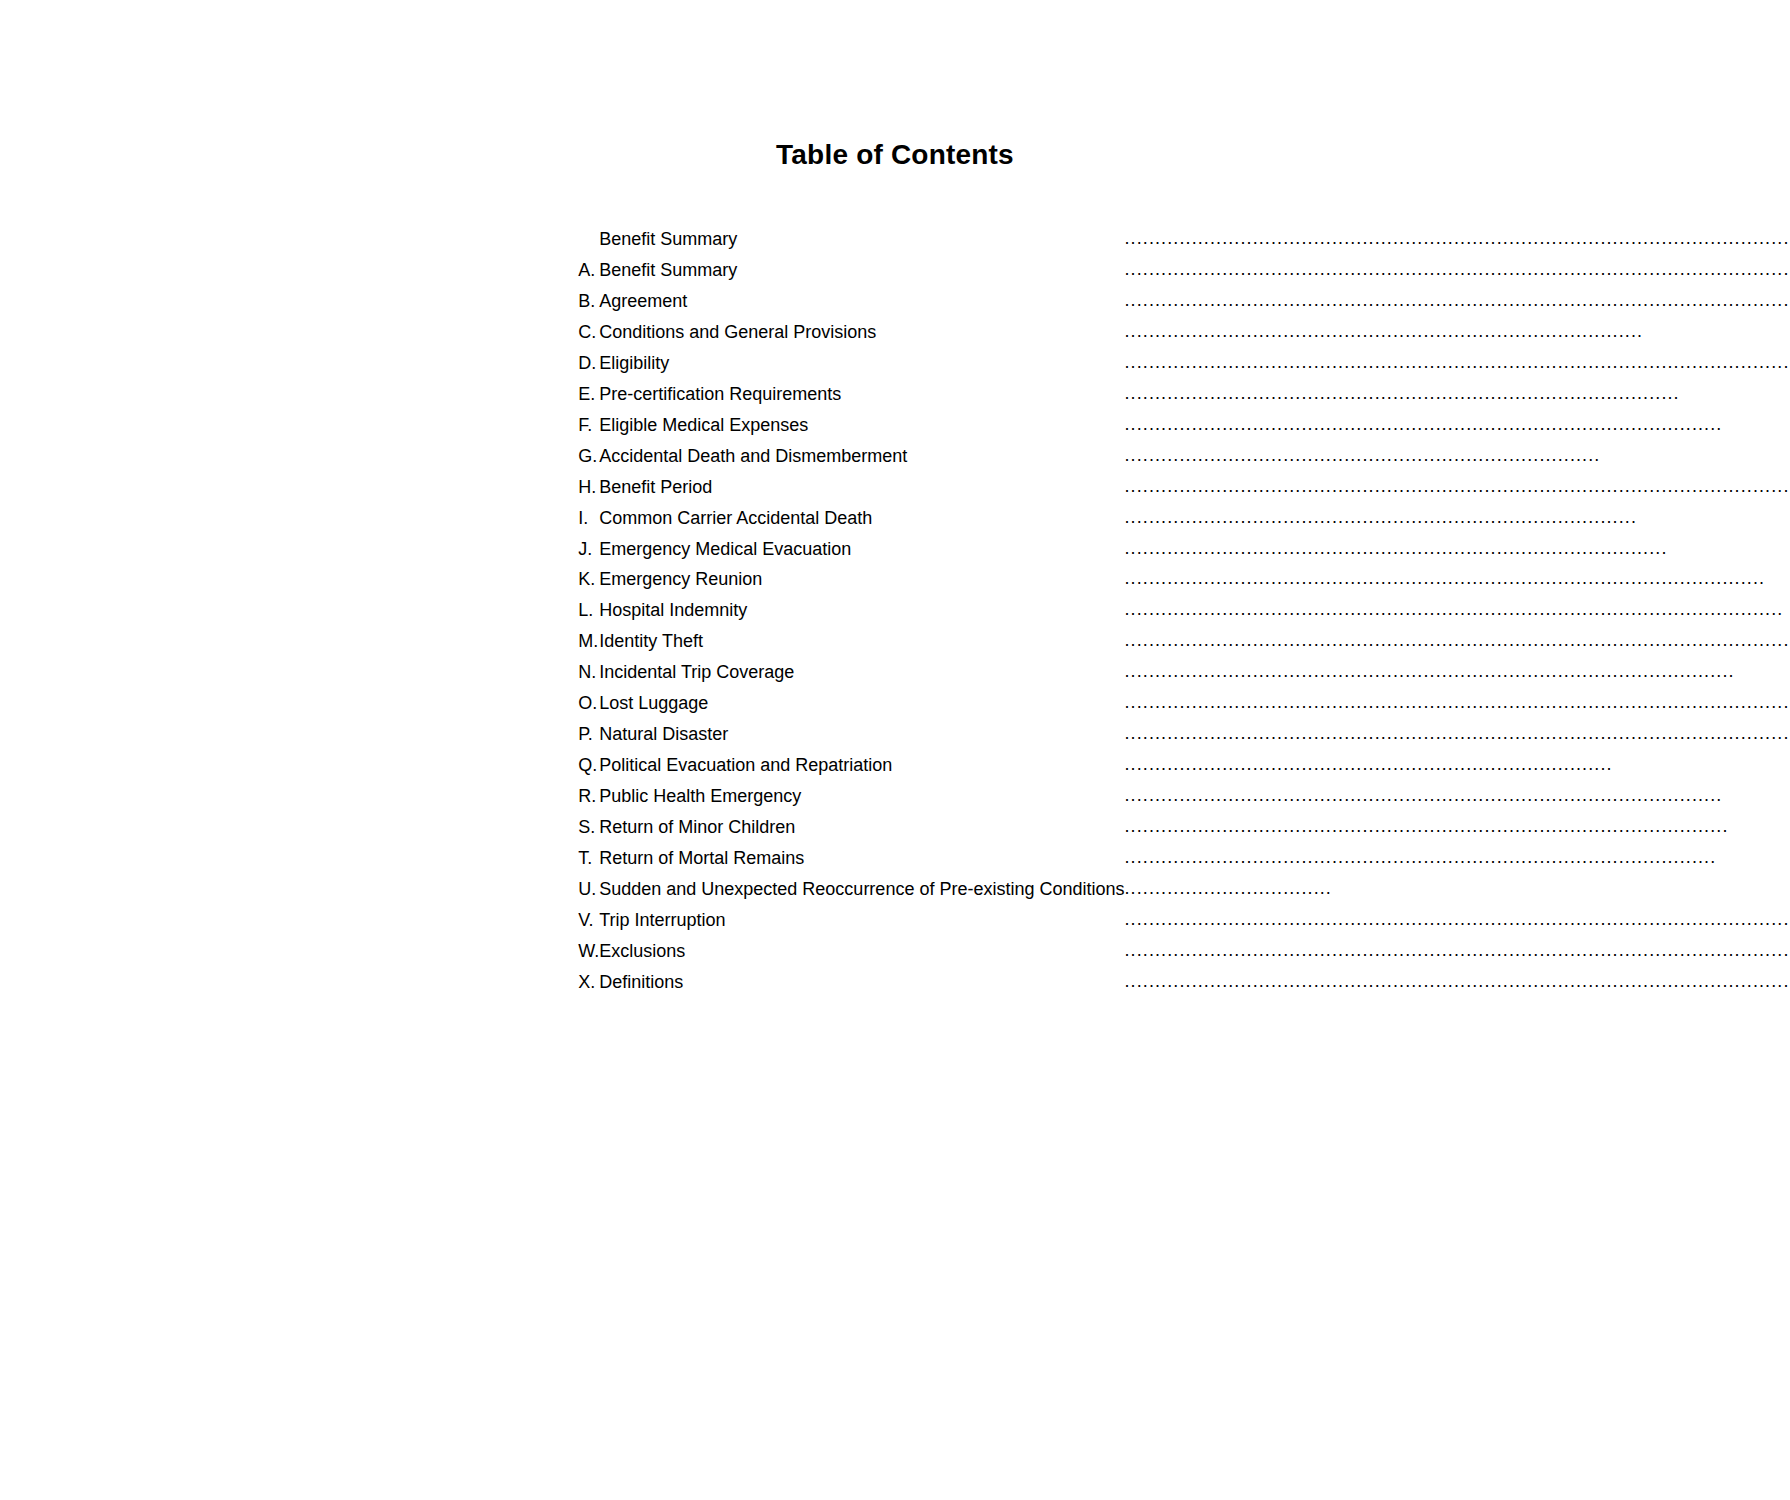Table of Contents
| | Benefit Summary | ........................................................................................................................... | 1 |
| A. | Benefit Summary | ................................................................................................................. | 6 |
| B. | Agreement | ......................................................................................................................... | 6 |
| C. | Conditions and General Provisions | ..................................................................................... | 6 |
| D. | Eligibility | ........................................................................................................................... | 12 |
| E. | Pre-certification Requirements | ........................................................................................... | 12 |
| F. | Eligible Medical Expenses | .................................................................................................. | 13 |
| G. | Accidental Death and Dismemberment | .............................................................................. | 15 |
| H. | Benefit Period | .................................................................................................................. | 15 |
| I. | Common Carrier Accidental Death | .................................................................................... | 15 |
| J. | Emergency Medical Evacuation | ......................................................................................... | 16 |
| K. | Emergency Reunion | ......................................................................................................... | 17 |
| L. | Hospital Indemnity | ............................................................................................................ | 17 |
| M. | Identity Theft | .................................................................................................................... | 17 |
| N. | Incidental Trip Coverage | .................................................................................................... | 18 |
| O. | Lost Luggage | ................................................................................................................... | 18 |
| P. | Natural Disaster | ................................................................................................................ | 18 |
| Q. | Political Evacuation and Repatriation | ................................................................................ | 18 |
| R. | Public Health Emergency | .................................................................................................. | 18 |
| S. | Return of Minor Children | ................................................................................................... | 18 |
| T. | Return of Mortal Remains | ................................................................................................. | 19 |
| U. | Sudden and Unexpected Reoccurrence of Pre-existing Conditions | .................................. | 19 |
| V. | Trip Interruption | ................................................................................................................ | 19 |
| W. | Exclusions | ....................................................................................................................... | 20 |
| X. | Definitions | ....................................................................................................................... | 24 |